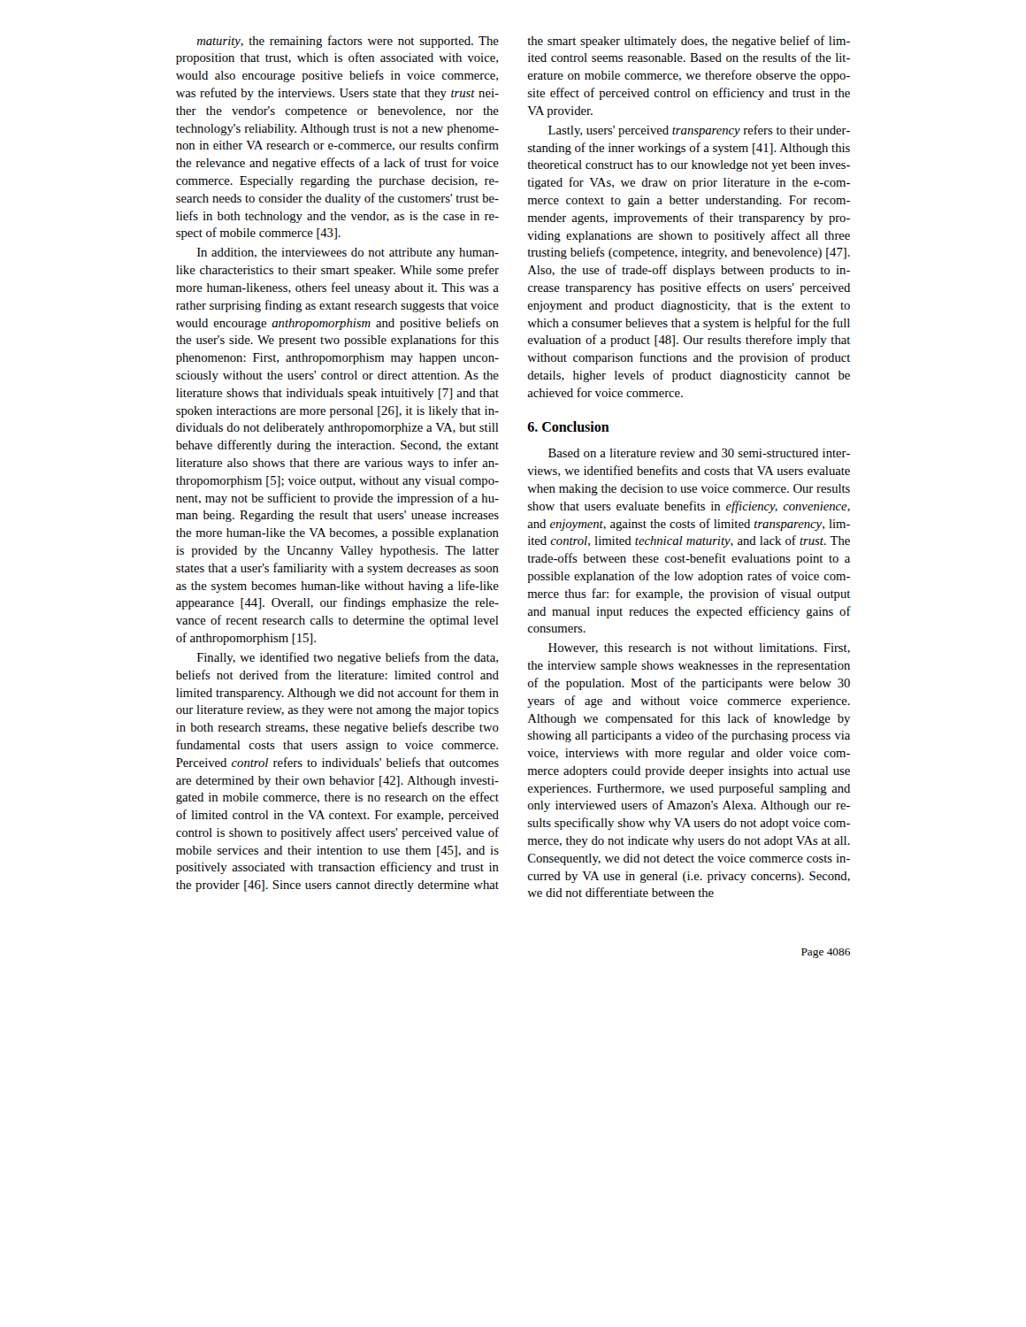maturity, the remaining factors were not supported. The proposition that trust, which is often associated with voice, would also encourage positive beliefs in voice commerce, was refuted by the interviews. Users state that they trust neither the vendor's competence or benevolence, nor the technology's reliability. Although trust is not a new phenomenon in either VA research or e-commerce, our results confirm the relevance and negative effects of a lack of trust for voice commerce. Especially regarding the purchase decision, research needs to consider the duality of the customers' trust beliefs in both technology and the vendor, as is the case in respect of mobile commerce [43].
In addition, the interviewees do not attribute any human-like characteristics to their smart speaker. While some prefer more human-likeness, others feel uneasy about it. This was a rather surprising finding as extant research suggests that voice would encourage anthropomorphism and positive beliefs on the user's side. We present two possible explanations for this phenomenon: First, anthropomorphism may happen unconsciously without the users' control or direct attention. As the literature shows that individuals speak intuitively [7] and that spoken interactions are more personal [26], it is likely that individuals do not deliberately anthropomorphize a VA, but still behave differently during the interaction. Second, the extant literature also shows that there are various ways to infer anthropomorphism [5]; voice output, without any visual component, may not be sufficient to provide the impression of a human being. Regarding the result that users' unease increases the more human-like the VA becomes, a possible explanation is provided by the Uncanny Valley hypothesis. The latter states that a user's familiarity with a system decreases as soon as the system becomes human-like without having a life-like appearance [44]. Overall, our findings emphasize the relevance of recent research calls to determine the optimal level of anthropomorphism [15].
Finally, we identified two negative beliefs from the data, beliefs not derived from the literature: limited control and limited transparency. Although we did not account for them in our literature review, as they were not among the major topics in both research streams, these negative beliefs describe two fundamental costs that users assign to voice commerce. Perceived control refers to individuals' beliefs that outcomes are determined by their own behavior [42]. Although investigated in mobile commerce, there is no research on the effect of limited control in the VA context. For example, perceived control is shown to positively affect users' perceived value of mobile services and their intention to use them [45], and is positively associated with transaction efficiency and trust in the provider [46]. Since users cannot directly determine what the smart speaker ultimately does, the negative belief of limited control seems reasonable. Based on the results of the literature on mobile commerce, we therefore observe the opposite effect of perceived control on efficiency and trust in the VA provider.
Lastly, users' perceived transparency refers to their understanding of the inner workings of a system [41]. Although this theoretical construct has to our knowledge not yet been investigated for VAs, we draw on prior literature in the e-commerce context to gain a better understanding. For recommender agents, improvements of their transparency by providing explanations are shown to positively affect all three trusting beliefs (competence, integrity, and benevolence) [47]. Also, the use of trade-off displays between products to increase transparency has positive effects on users' perceived enjoyment and product diagnosticity, that is the extent to which a consumer believes that a system is helpful for the full evaluation of a product [48]. Our results therefore imply that without comparison functions and the provision of product details, higher levels of product diagnosticity cannot be achieved for voice commerce.
6. Conclusion
Based on a literature review and 30 semi-structured interviews, we identified benefits and costs that VA users evaluate when making the decision to use voice commerce. Our results show that users evaluate benefits in efficiency, convenience, and enjoyment, against the costs of limited transparency, limited control, limited technical maturity, and lack of trust. The trade-offs between these cost-benefit evaluations point to a possible explanation of the low adoption rates of voice commerce thus far: for example, the provision of visual output and manual input reduces the expected efficiency gains of consumers.
However, this research is not without limitations. First, the interview sample shows weaknesses in the representation of the population. Most of the participants were below 30 years of age and without voice commerce experience. Although we compensated for this lack of knowledge by showing all participants a video of the purchasing process via voice, interviews with more regular and older voice commerce adopters could provide deeper insights into actual use experiences. Furthermore, we used purposeful sampling and only interviewed users of Amazon's Alexa. Although our results specifically show why VA users do not adopt voice commerce, they do not indicate why users do not adopt VAs at all. Consequently, we did not detect the voice commerce costs incurred by VA use in general (i.e. privacy concerns). Second, we did not differentiate between the
Page 4086